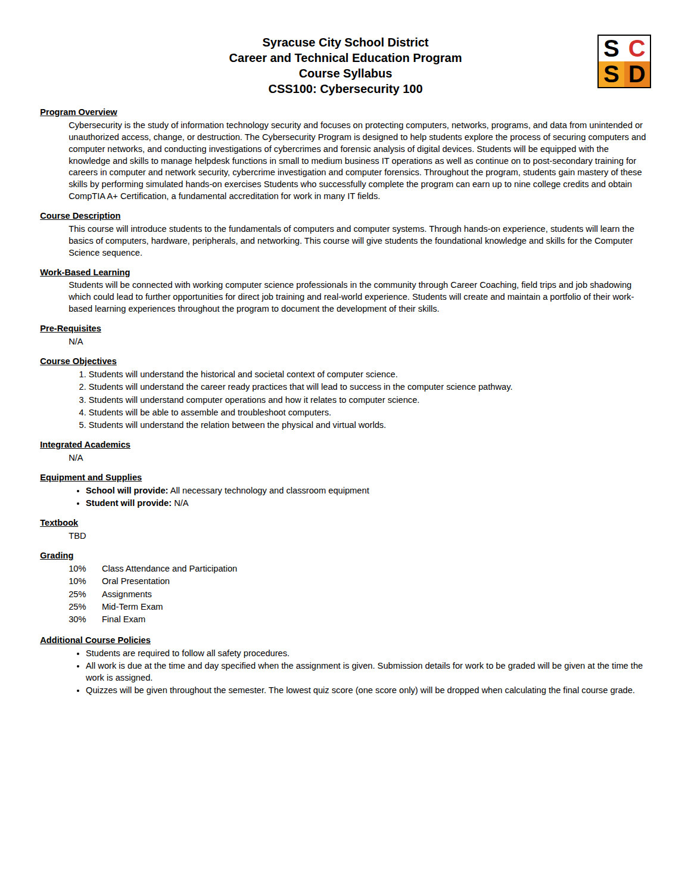SCSD
Syracuse City School District
Career and Technical Education Program
Course Syllabus
CSS100: Cybersecurity 100
Program Overview
Cybersecurity is the study of information technology security and focuses on protecting computers, networks, programs, and data from unintended or unauthorized access, change, or destruction. The Cybersecurity Program is designed to help students explore the process of securing computers and computer networks, and conducting investigations of cybercrimes and forensic analysis of digital devices. Students will be equipped with the knowledge and skills to manage helpdesk functions in small to medium business IT operations as well as continue on to post-secondary training for careers in computer and network security, cybercrime investigation and computer forensics. Throughout the program, students gain mastery of these skills by performing simulated hands-on exercises Students who successfully complete the program can earn up to nine college credits and obtain CompTIA A+ Certification, a fundamental accreditation for work in many IT fields.
Course Description
This course will introduce students to the fundamentals of computers and computer systems. Through hands-on experience, students will learn the basics of computers, hardware, peripherals, and networking. This course will give students the foundational knowledge and skills for the Computer Science sequence.
Work-Based Learning
Students will be connected with working computer science professionals in the community through Career Coaching, field trips and job shadowing which could lead to further opportunities for direct job training and real-world experience. Students will create and maintain a portfolio of their work-based learning experiences throughout the program to document the development of their skills.
Pre-Requisites
N/A
Course Objectives
Students will understand the historical and societal context of computer science.
Students will understand the career ready practices that will lead to success in the computer science pathway.
Students will understand computer operations and how it relates to computer science.
Students will be able to assemble and troubleshoot computers.
Students will understand the relation between the physical and virtual worlds.
Integrated Academics
N/A
Equipment and Supplies
School will provide: All necessary technology and classroom equipment
Student will provide: N/A
Textbook
TBD
Grading
| 10% | Class Attendance and Participation |
| 10% | Oral Presentation |
| 25% | Assignments |
| 25% | Mid-Term Exam |
| 30% | Final Exam |
Additional Course Policies
Students are required to follow all safety procedures.
All work is due at the time and day specified when the assignment is given. Submission details for work to be graded will be given at the time the work is assigned.
Quizzes will be given throughout the semester. The lowest quiz score (one score only) will be dropped when calculating the final course grade.